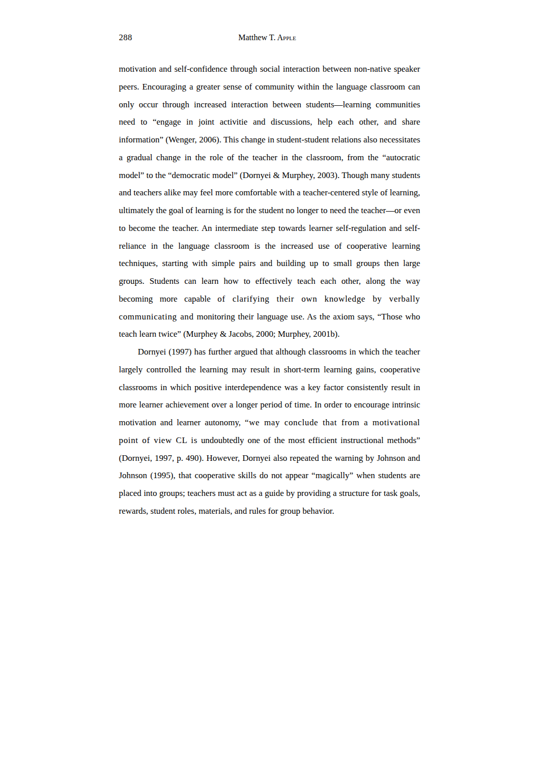288
Matthew T. Apple
motivation and self-confidence through social interaction between non-native speaker peers. Encouraging a greater sense of community within the language classroom can only occur through increased interaction between students—learning communities need to “engage in joint activitie and discussions, help each other, and share information” (Wenger, 2006). This change in student-student relations also necessitates a gradual change in the role of the teacher in the classroom, from the “autocratic model” to the “democratic model” (Dornyei & Murphey, 2003). Though many students and teachers alike may feel more comfortable with a teacher-centered style of learning, ultimately the goal of learning is for the student no longer to need the teacher—or even to become the teacher. An intermediate step towards learner self-regulation and self-reliance in the language classroom is the increased use of cooperative learning techniques, starting with simple pairs and building up to small groups then large groups. Students can learn how to effectively teach each other, along the way becoming more capable of clarifying their own knowledge by verbally communicating and monitoring their language use. As the axiom says, “Those who teach learn twice” (Murphey & Jacobs, 2000; Murphey, 2001b).
Dornyei (1997) has further argued that although classrooms in which the teacher largely controlled the learning may result in short-term learning gains, cooperative classrooms in which positive interdependence was a key factor consistently result in more learner achievement over a longer period of time. In order to encourage intrinsic motivation and learner autonomy, “we may conclude that from a motivational point of view CL is undoubtedly one of the most efficient instructional methods” (Dornyei, 1997, p. 490). However, Dornyei also repeated the warning by Johnson and Johnson (1995), that cooperative skills do not appear “magically” when students are placed into groups; teachers must act as a guide by providing a structure for task goals, rewards, student roles, materials, and rules for group behavior.